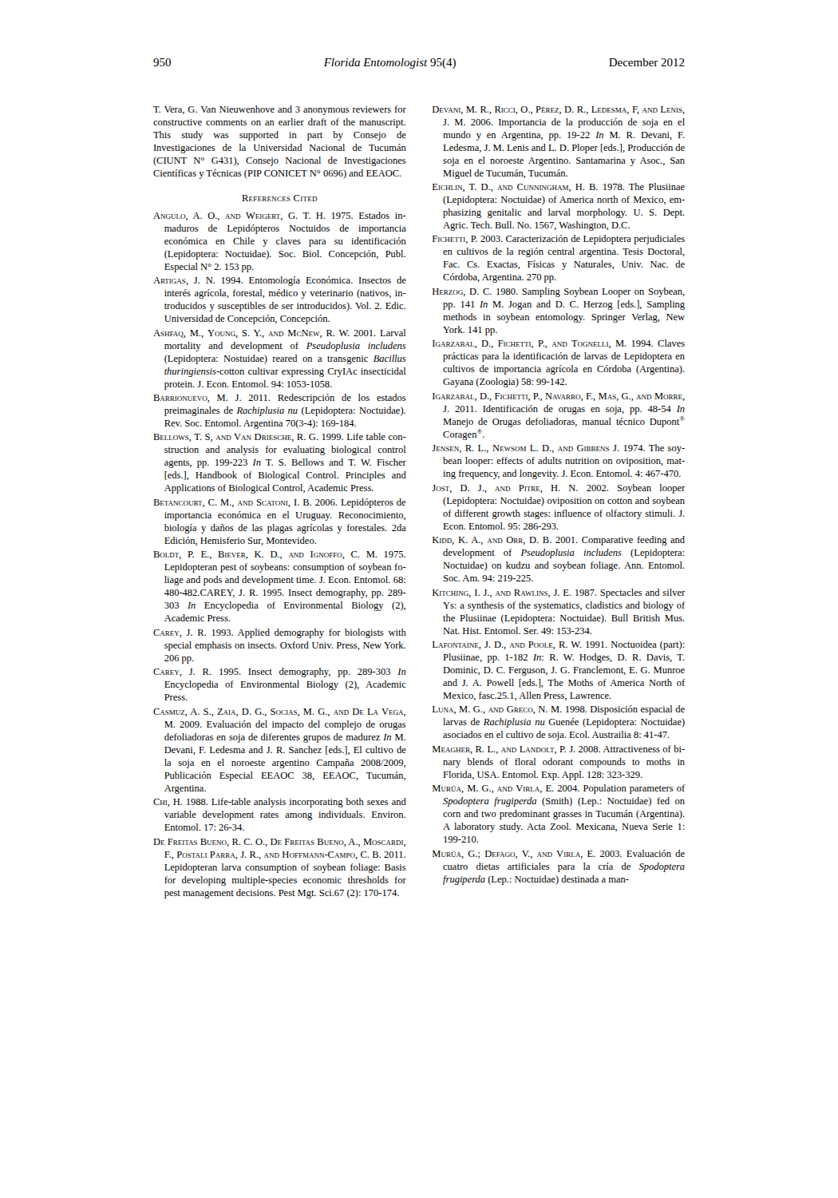950
Florida Entomologist 95(4)
December 2012
T. Vera, G. Van Nieuwenhove and 3 anonymous reviewers for constructive comments on an earlier draft of the manuscript. This study was supported in part by Consejo de Investigaciones de la Universidad Nacional de Tucumán (CIUNT N° G431), Consejo Nacional de Investigaciones Científicas y Técnicas (PIP CONICET N° 0696) and EEAOC.
References Cited
Angulo, A. O., and Weigert, G. T. H. 1975. Estados inmaduros de Lepidópteros Noctuidos de importancia económica en Chile y claves para su identificación (Lepidoptera: Noctuidae). Soc. Biol. Concepción, Publ. Especial N° 2. 153 pp.
Artigas, J. N. 1994. Entomología Económica. Insectos de interés agrícola, forestal, médico y veterinario (nativos, introducidos y susceptibles de ser introducidos). Vol. 2. Edic. Universidad de Concepción, Concepción.
Ashfaq, M., Young, S. Y., and McNew, R. W. 2001. Larval mortality and development of Pseudoplusia includens (Lepidoptera: Nostuidae) reared on a transgenic Bacillus thuringiensis-cotton cultivar expressing CryIAc insecticidal protein. J. Econ. Entomol. 94: 1053-1058.
Barrionuevo, M. J. 2011. Redescripción de los estados preimaginales de Rachiplusia nu (Lepidoptera: Noctuidae). Rev. Soc. Entomol. Argentina 70(3-4): 169-184.
Bellows, T. S, and Van Driesche, R. G. 1999. Life table construction and analysis for evaluating biological control agents, pp. 199-223 In T. S. Bellows and T. W. Fischer [eds.], Handbook of Biological Control. Principles and Applications of Biological Control, Academic Press.
Betancourt, C. M., and Scatoni, I. B. 2006. Lepidópteros de importancia económica en el Uruguay. Reconocimiento, biología y daños de las plagas agrícolas y forestales. 2da Edición, Hemisferio Sur, Montevideo.
Boldt, P. E., Biever, K. D., and Ignoffo, C. M. 1975. Lepidopteran pest of soybeans: consumption of soybean foliage and pods and development time. J. Econ. Entomol. 68: 480-482.CAREY, J. R. 1995. Insect demography, pp. 289-303 In Encyclopedia of Environmental Biology (2), Academic Press.
Carey, J. R. 1993. Applied demography for biologists with special emphasis on insects. Oxford Univ. Press, New York. 206 pp.
Carey, J. R. 1995. Insect demography, pp. 289-303 In Encyclopedia of Environmental Biology (2), Academic Press.
Casmuz, A. S., Zaia, D. G., Socias, M. G., and De La Vega, M. 2009. Evaluación del impacto del complejo de orugas defoliadoras en soja de diferentes grupos de madurez In M. Devani, F. Ledesma and J. R. Sanchez [eds.], El cultivo de la soja en el noroeste argentino Campaña 2008/2009, Publicación Especial EEAOC 38, EEAOC, Tucumán, Argentina.
Chi, H. 1988. Life-table analysis incorporating both sexes and variable development rates among individuals. Environ. Entomol. 17: 26-34.
De Freitas Bueno, R. C. O., De Freitas Bueno, A., Moscardi, F., Postali Parra, J. R., and Hoffmann-Campo, C. B. 2011. Lepidopteran larva consumption of soybean foliage: Basis for developing multiple-species economic thresholds for pest management decisions. Pest Mgt. Sci.67 (2): 170-174.
Devani, M. R., Ricci, O., Pérez, D. R., Ledesma, F, and Lenis, J. M. 2006. Importancia de la producción de soja en el mundo y en Argentina, pp. 19-22 In M. R. Devani, F. Ledesma, J. M. Lenis and L. D. Ploper [eds.], Producción de soja en el noroeste Argentino. Santamarina y Asoc., San Miguel de Tucumán, Tucumán.
Eichlin, T. D., and Cunningham, H. B. 1978. The Plusiinae (Lepidoptera: Noctuidae) of America north of Mexico, emphasizing genitalic and larval morphology. U. S. Dept. Agric. Tech. Bull. No. 1567, Washington, D.C.
Fichetti, P. 2003. Caracterización de Lepidoptera perjudiciales en cultivos de la región central argentina. Tesis Doctoral, Fac. Cs. Exactas, Físicas y Naturales, Univ. Nac. de Córdoba, Argentina. 270 pp.
Herzog, D. C. 1980. Sampling Soybean Looper on Soybean, pp. 141 In M. Jogan and D. C. Herzog [eds.], Sampling methods in soybean entomology. Springer Verlag, New York. 141 pp.
Igarzabal, D., Fichetti, P., and Tognelli, M. 1994. Claves prácticas para la identificación de larvas de Lepidoptera en cultivos de importancia agrícola en Córdoba (Argentina). Gayana (Zoologia) 58: 99-142.
Igarzabal, D., Fichetti, P., Navarro, F., Mas, G., and Morre, J. 2011. Identificación de orugas en soja, pp. 48-54 In Manejo de Orugas defoliadoras, manual técnico Dupont® Coragen®.
Jensen, R. L., Newsom L. D., and Gibbens J. 1974. The soybean looper: effects of adults nutrition on oviposition, mating frequency, and longevity. J. Econ. Entomol. 4: 467-470.
Jost, D. J., and Pitre, H. N. 2002. Soybean looper (Lepidoptera: Noctuidae) oviposition on cotton and soybean of different growth stages: influence of olfactory stimuli. J. Econ. Entomol. 95: 286-293.
Kidd, K. A., and Orr, D. B. 2001. Comparative feeding and development of Pseudoplusia includens (Lepidoptera: Noctuidae) on kudzu and soybean foliage. Ann. Entomol. Soc. Am. 94: 219-225.
Kitching, I. J., and Rawlins, J. E. 1987. Spectacles and silver Ys: a synthesis of the systematics, cladistics and biology of the Plusiinae (Lepidoptera: Noctuidae). Bull British Mus. Nat. Hist. Entomol. Ser. 49: 153-234.
Lafontaine, J. D., and Poole, R. W. 1991. Noctuoidea (part): Plusiinae, pp. 1-182 In: R. W. Hodges, D. R. Davis, T. Dominic, D. C. Ferguson, J. G. Franclemont, E. G. Munroe and J. A. Powell [eds.], The Moths of America North of Mexico, fasc.25.1, Allen Press, Lawrence.
Luna, M. G., and Greco, N. M. 1998. Disposición espacial de larvas de Rachiplusia nu Guenée (Lepidoptera: Noctuidae) asociados en el cultivo de soja. Ecol. Austrailia 8: 41-47.
Meagher, R. L., and Landolt, P. J. 2008. Attractiveness of binary blends of floral odorant compounds to moths in Florida, USA. Entomol. Exp. Appl. 128: 323-329.
Murúa, M. G., and Virla, E. 2004. Population parameters of Spodoptera frugiperda (Smith) (Lep.: Noctuidae) fed on corn and two predominant grasses in Tucumán (Argentina). A laboratory study. Acta Zool. Mexicana, Nueva Serie 1: 199-210.
Murúa, G.; Defago, V., and Virla, E. 2003. Evaluación de cuatro dietas artificiales para la cría de Spodoptera frugiperda (Lep.: Noctuidae) destinada a man-